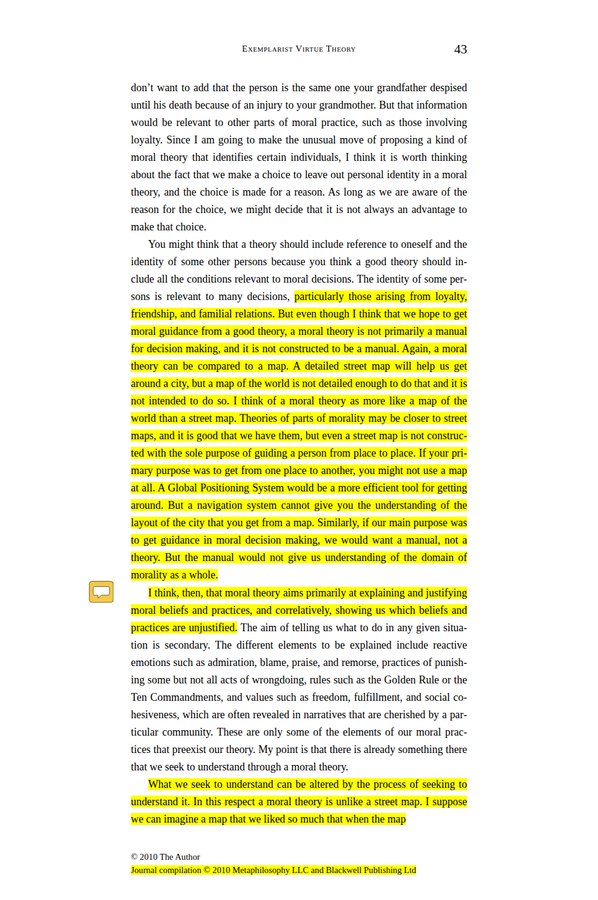Exemplarist Virtue Theory 43
don’t want to add that the person is the same one your grandfather despised until his death because of an injury to your grandmother. But that information would be relevant to other parts of moral practice, such as those involving loyalty. Since I am going to make the unusual move of proposing a kind of moral theory that identifies certain individuals, I think it is worth thinking about the fact that we make a choice to leave out personal identity in a moral theory, and the choice is made for a reason. As long as we are aware of the reason for the choice, we might decide that it is not always an advantage to make that choice.
You might think that a theory should include reference to oneself and the identity of some other persons because you think a good theory should include all the conditions relevant to moral decisions. The identity of some persons is relevant to many decisions, particularly those arising from loyalty, friendship, and familial relations. But even though I think that we hope to get moral guidance from a good theory, a moral theory is not primarily a manual for decision making, and it is not constructed to be a manual. Again, a moral theory can be compared to a map. A detailed street map will help us get around a city, but a map of the world is not detailed enough to do that and it is not intended to do so. I think of a moral theory as more like a map of the world than a street map. Theories of parts of morality may be closer to street maps, and it is good that we have them, but even a street map is not constructed with the sole purpose of guiding a person from place to place. If your primary purpose was to get from one place to another, you might not use a map at all. A Global Positioning System would be a more efficient tool for getting around. But a navigation system cannot give you the understanding of the layout of the city that you get from a map. Similarly, if our main purpose was to get guidance in moral decision making, we would want a manual, not a theory. But the manual would not give us understanding of the domain of morality as a whole.
I think, then, that moral theory aims primarily at explaining and justifying moral beliefs and practices, and correlatively, showing us which beliefs and practices are unjustified. The aim of telling us what to do in any given situation is secondary. The different elements to be explained include reactive emotions such as admiration, blame, praise, and remorse, practices of punishing some but not all acts of wrongdoing, rules such as the Golden Rule or the Ten Commandments, and values such as freedom, fulfillment, and social cohesiveness, which are often revealed in narratives that are cherished by a particular community. These are only some of the elements of our moral practices that preexist our theory. My point is that there is already something there that we seek to understand through a moral theory.
What we seek to understand can be altered by the process of seeking to understand it. In this respect a moral theory is unlike a street map. I suppose we can imagine a map that we liked so much that when the map
© 2010 The Author Journal compilation © 2010 Metaphilosophy LLC and Blackwell Publishing Ltd